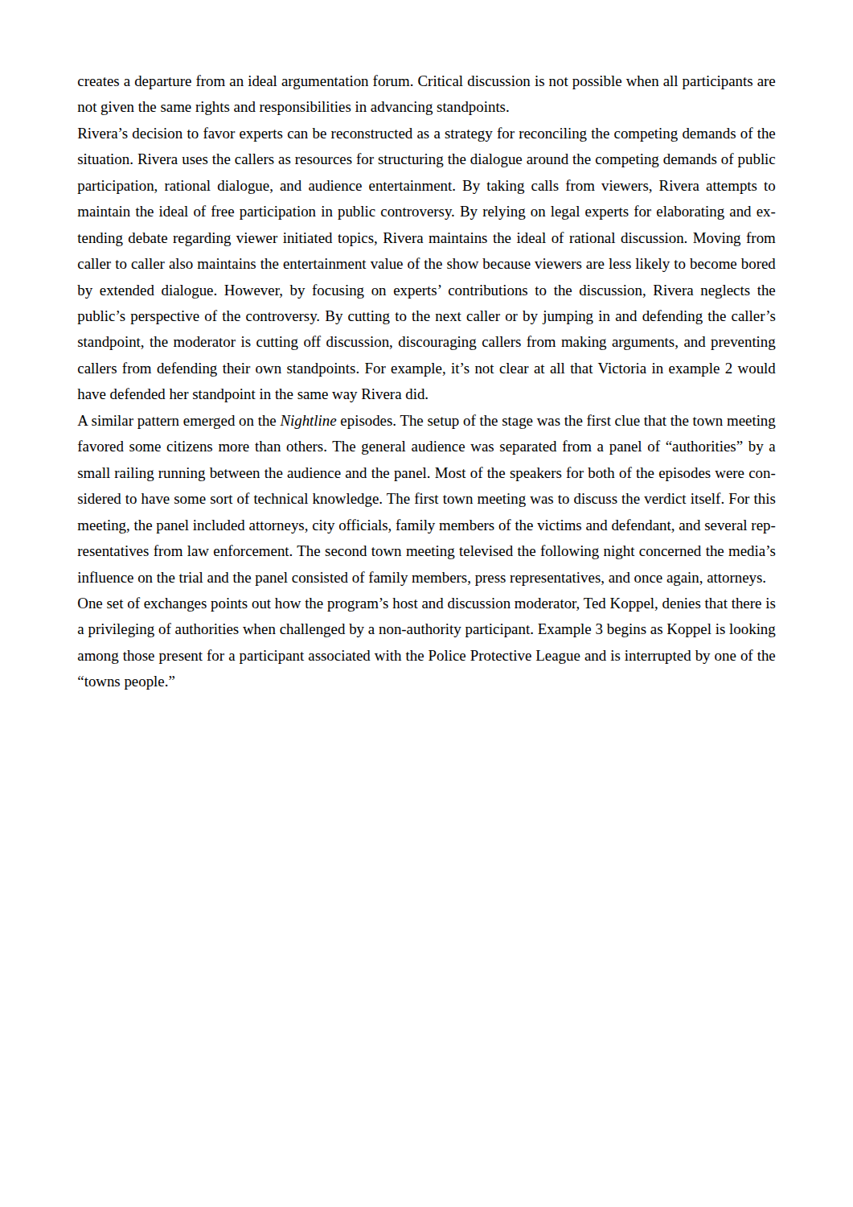creates a departure from an ideal argumentation forum. Critical discussion is not possible when all participants are not given the same rights and responsibilities in advancing standpoints.
Rivera’s decision to favor experts can be reconstructed as a strategy for reconciling the competing demands of the situation. Rivera uses the callers as resources for structuring the dialogue around the competing demands of public participation, rational dialogue, and audience entertainment. By taking calls from viewers, Rivera attempts to maintain the ideal of free participation in public controversy. By relying on legal experts for elaborating and extending debate regarding viewer initiated topics, Rivera maintains the ideal of rational discussion. Moving from caller to caller also maintains the entertainment value of the show because viewers are less likely to become bored by extended dialogue. However, by focusing on experts’ contributions to the discussion, Rivera neglects the public’s perspective of the controversy. By cutting to the next caller or by jumping in and defending the caller’s standpoint, the moderator is cutting off discussion, discouraging callers from making arguments, and preventing callers from defending their own standpoints. For example, it’s not clear at all that Victoria in example 2 would have defended her standpoint in the same way Rivera did.
A similar pattern emerged on the Nightline episodes. The setup of the stage was the first clue that the town meeting favored some citizens more than others. The general audience was separated from a panel of “authorities” by a small railing running between the audience and the panel. Most of the speakers for both of the episodes were considered to have some sort of technical knowledge. The first town meeting was to discuss the verdict itself. For this meeting, the panel included attorneys, city officials, family members of the victims and defendant, and several representatives from law enforcement. The second town meeting televised the following night concerned the media’s influence on the trial and the panel consisted of family members, press representatives, and once again, attorneys.
One set of exchanges points out how the program’s host and discussion moderator, Ted Koppel, denies that there is a privileging of authorities when challenged by a non-authority participant. Example 3 begins as Koppel is looking among those present for a participant associated with the Police Protective League and is interrupted by one of the “towns people.”